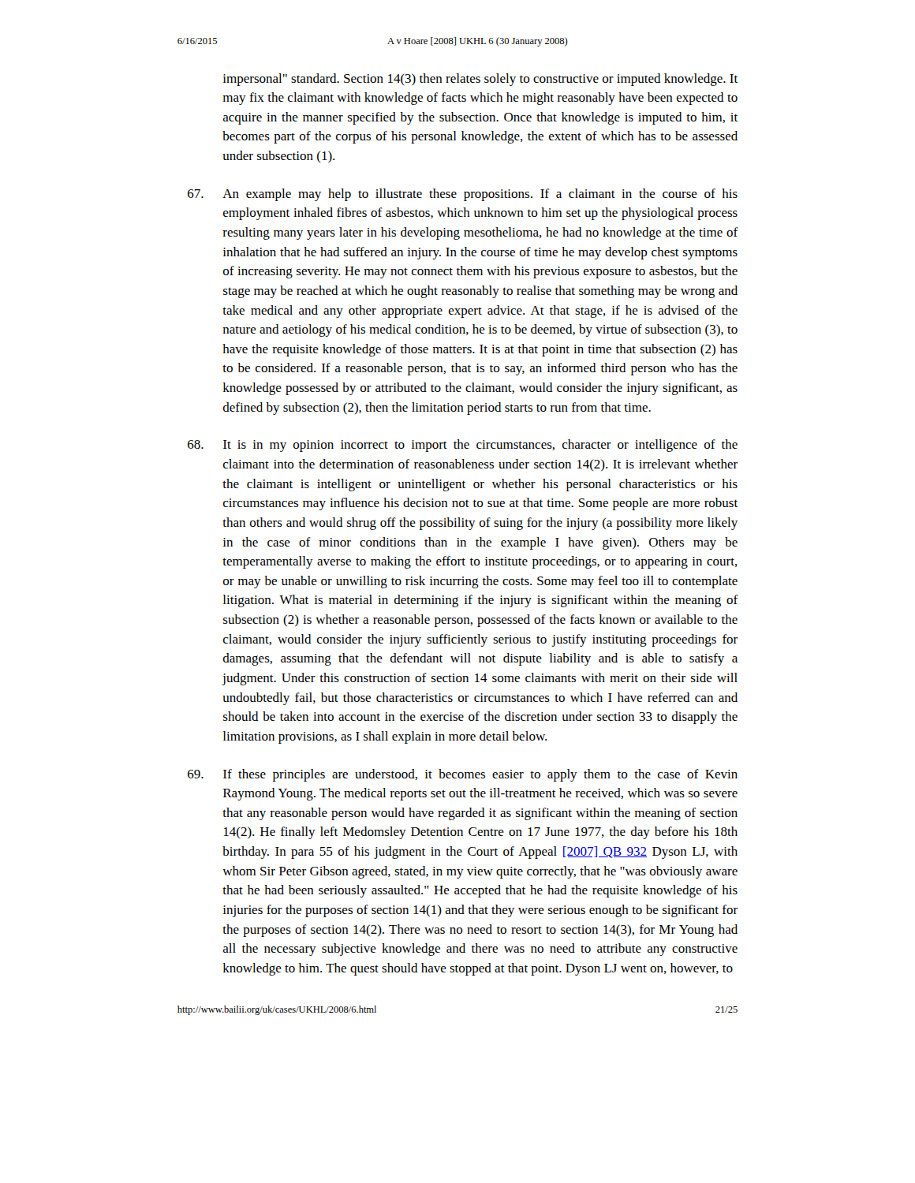6/16/2015 A v Hoare [2008] UKHL 6 (30 January 2008)
impersonal" standard. Section 14(3) then relates solely to constructive or imputed knowledge. It may fix the claimant with knowledge of facts which he might reasonably have been expected to acquire in the manner specified by the subsection. Once that knowledge is imputed to him, it becomes part of the corpus of his personal knowledge, the extent of which has to be assessed under subsection (1).
67. An example may help to illustrate these propositions. If a claimant in the course of his employment inhaled fibres of asbestos, which unknown to him set up the physiological process resulting many years later in his developing mesothelioma, he had no knowledge at the time of inhalation that he had suffered an injury. In the course of time he may develop chest symptoms of increasing severity. He may not connect them with his previous exposure to asbestos, but the stage may be reached at which he ought reasonably to realise that something may be wrong and take medical and any other appropriate expert advice. At that stage, if he is advised of the nature and aetiology of his medical condition, he is to be deemed, by virtue of subsection (3), to have the requisite knowledge of those matters. It is at that point in time that subsection (2) has to be considered. If a reasonable person, that is to say, an informed third person who has the knowledge possessed by or attributed to the claimant, would consider the injury significant, as defined by subsection (2), then the limitation period starts to run from that time.
68. It is in my opinion incorrect to import the circumstances, character or intelligence of the claimant into the determination of reasonableness under section 14(2). It is irrelevant whether the claimant is intelligent or unintelligent or whether his personal characteristics or his circumstances may influence his decision not to sue at that time. Some people are more robust than others and would shrug off the possibility of suing for the injury (a possibility more likely in the case of minor conditions than in the example I have given). Others may be temperamentally averse to making the effort to institute proceedings, or to appearing in court, or may be unable or unwilling to risk incurring the costs. Some may feel too ill to contemplate litigation. What is material in determining if the injury is significant within the meaning of subsection (2) is whether a reasonable person, possessed of the facts known or available to the claimant, would consider the injury sufficiently serious to justify instituting proceedings for damages, assuming that the defendant will not dispute liability and is able to satisfy a judgment. Under this construction of section 14 some claimants with merit on their side will undoubtedly fail, but those characteristics or circumstances to which I have referred can and should be taken into account in the exercise of the discretion under section 33 to disapply the limitation provisions, as I shall explain in more detail below.
69. If these principles are understood, it becomes easier to apply them to the case of Kevin Raymond Young. The medical reports set out the ill-treatment he received, which was so severe that any reasonable person would have regarded it as significant within the meaning of section 14(2). He finally left Medomsley Detention Centre on 17 June 1977, the day before his 18th birthday. In para 55 of his judgment in the Court of Appeal [2007] QB 932 Dyson LJ, with whom Sir Peter Gibson agreed, stated, in my view quite correctly, that he "was obviously aware that he had been seriously assaulted." He accepted that he had the requisite knowledge of his injuries for the purposes of section 14(1) and that they were serious enough to be significant for the purposes of section 14(2). There was no need to resort to section 14(3), for Mr Young had all the necessary subjective knowledge and there was no need to attribute any constructive knowledge to him. The quest should have stopped at that point. Dyson LJ went on, however, to
http://www.bailii.org/uk/cases/UKHL/2008/6.html 21/25